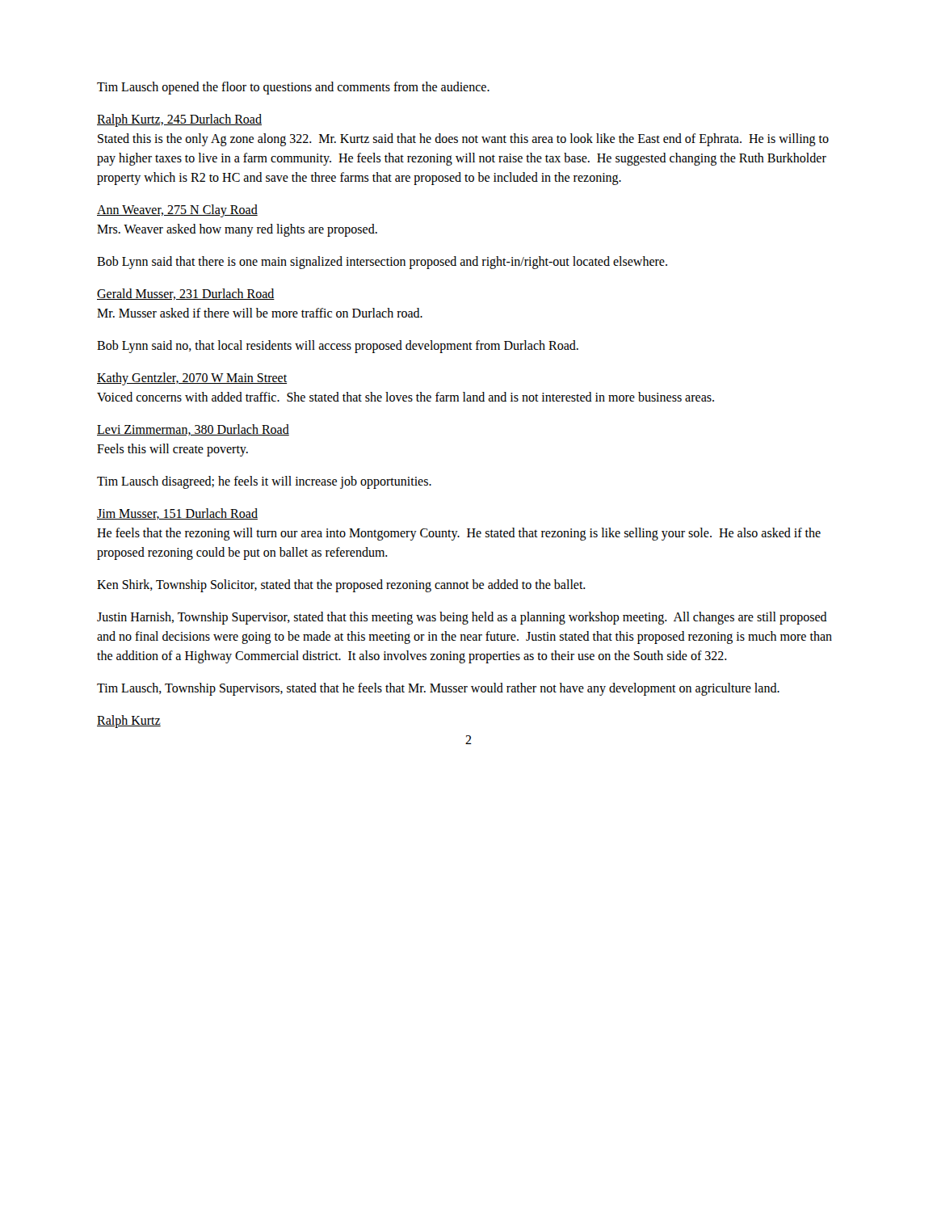Tim Lausch opened the floor to questions and comments from the audience.
Ralph Kurtz, 245 Durlach Road
Stated this is the only Ag zone along 322. Mr. Kurtz said that he does not want this area to look like the East end of Ephrata. He is willing to pay higher taxes to live in a farm community. He feels that rezoning will not raise the tax base. He suggested changing the Ruth Burkholder property which is R2 to HC and save the three farms that are proposed to be included in the rezoning.
Ann Weaver, 275 N Clay Road
Mrs. Weaver asked how many red lights are proposed.
Bob Lynn said that there is one main signalized intersection proposed and right-in/right-out located elsewhere.
Gerald Musser, 231 Durlach Road
Mr. Musser asked if there will be more traffic on Durlach road.
Bob Lynn said no, that local residents will access proposed development from Durlach Road.
Kathy Gentzler, 2070 W Main Street
Voiced concerns with added traffic. She stated that she loves the farm land and is not interested in more business areas.
Levi Zimmerman, 380 Durlach Road
Feels this will create poverty.
Tim Lausch disagreed; he feels it will increase job opportunities.
Jim Musser, 151 Durlach Road
He feels that the rezoning will turn our area into Montgomery County. He stated that rezoning is like selling your sole. He also asked if the proposed rezoning could be put on ballet as referendum.
Ken Shirk, Township Solicitor, stated that the proposed rezoning cannot be added to the ballet.
Justin Harnish, Township Supervisor, stated that this meeting was being held as a planning workshop meeting. All changes are still proposed and no final decisions were going to be made at this meeting or in the near future. Justin stated that this proposed rezoning is much more than the addition of a Highway Commercial district. It also involves zoning properties as to their use on the South side of 322.
Tim Lausch, Township Supervisors, stated that he feels that Mr. Musser would rather not have any development on agriculture land.
Ralph Kurtz
2